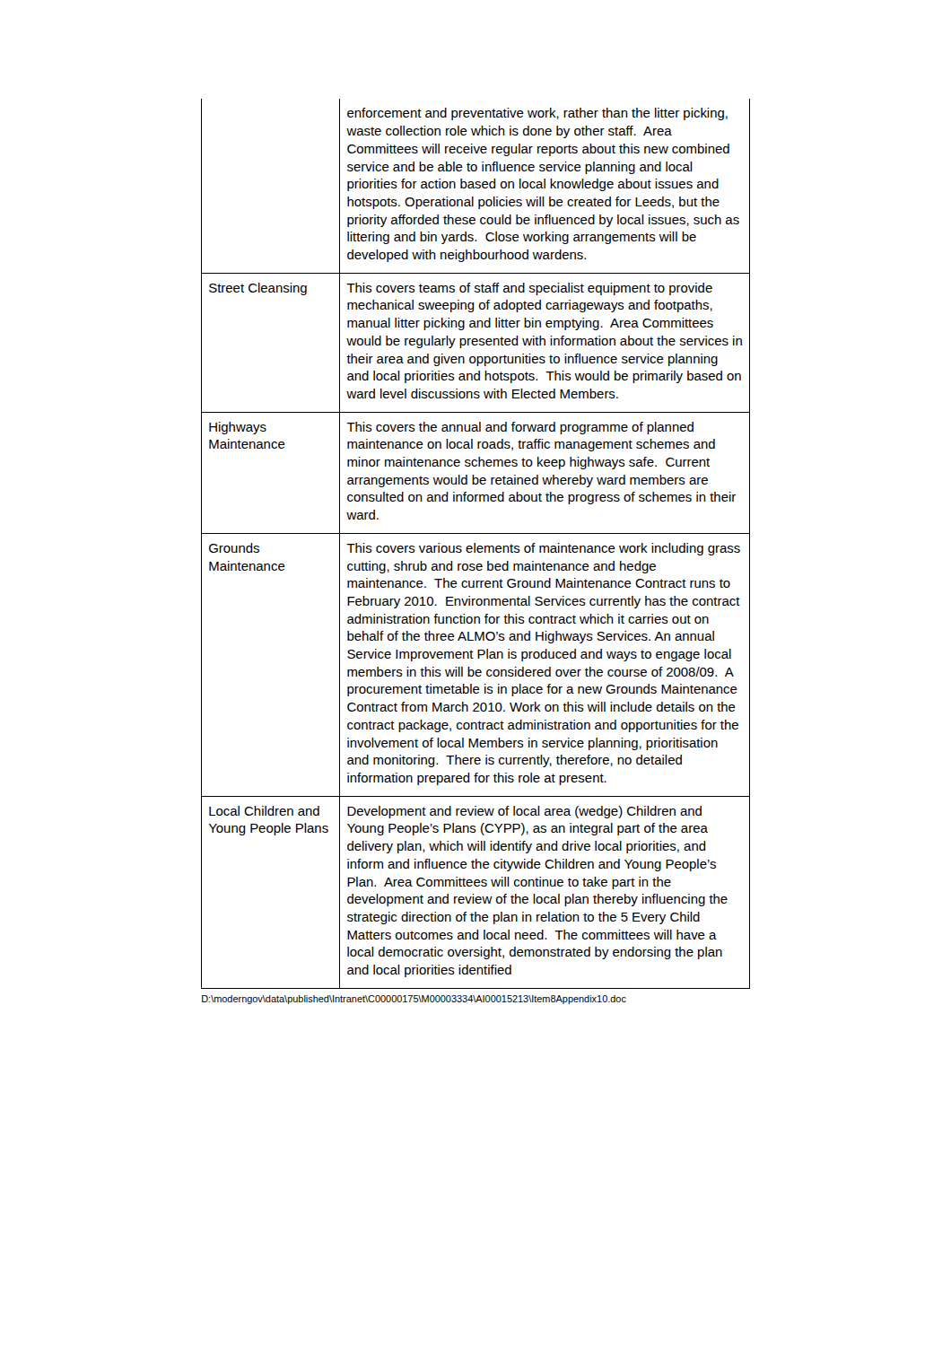| | enforcement and preventative work, rather than the litter picking, waste collection role which is done by other staff. Area Committees will receive regular reports about this new combined service and be able to influence service planning and local priorities for action based on local knowledge about issues and hotspots. Operational policies will be created for Leeds, but the priority afforded these could be influenced by local issues, such as littering and bin yards. Close working arrangements will be developed with neighbourhood wardens. |
| Street Cleansing | This covers teams of staff and specialist equipment to provide mechanical sweeping of adopted carriageways and footpaths, manual litter picking and litter bin emptying. Area Committees would be regularly presented with information about the services in their area and given opportunities to influence service planning and local priorities and hotspots. This would be primarily based on ward level discussions with Elected Members. |
| Highways Maintenance | This covers the annual and forward programme of planned maintenance on local roads, traffic management schemes and minor maintenance schemes to keep highways safe. Current arrangements would be retained whereby ward members are consulted on and informed about the progress of schemes in their ward. |
| Grounds Maintenance | This covers various elements of maintenance work including grass cutting, shrub and rose bed maintenance and hedge maintenance. The current Ground Maintenance Contract runs to February 2010. Environmental Services currently has the contract administration function for this contract which it carries out on behalf of the three ALMO’s and Highways Services. An annual Service Improvement Plan is produced and ways to engage local members in this will be considered over the course of 2008/09. A procurement timetable is in place for a new Grounds Maintenance Contract from March 2010. Work on this will include details on the contract package, contract administration and opportunities for the involvement of local Members in service planning, prioritisation and monitoring. There is currently, therefore, no detailed information prepared for this role at present. |
| Local Children and Young People Plans | Development and review of local area (wedge) Children and Young People’s Plans (CYPP), as an integral part of the area delivery plan, which will identify and drive local priorities, and inform and influence the citywide Children and Young People’s Plan. Area Committees will continue to take part in the development and review of the local plan thereby influencing the strategic direction of the plan in relation to the 5 Every Child Matters outcomes and local need. The committees will have a local democratic oversight, demonstrated by endorsing the plan and local priorities identified |
D:\moderngov\data\published\Intranet\C00000175\M00003334\AI00015213\Item8Appendix10.doc